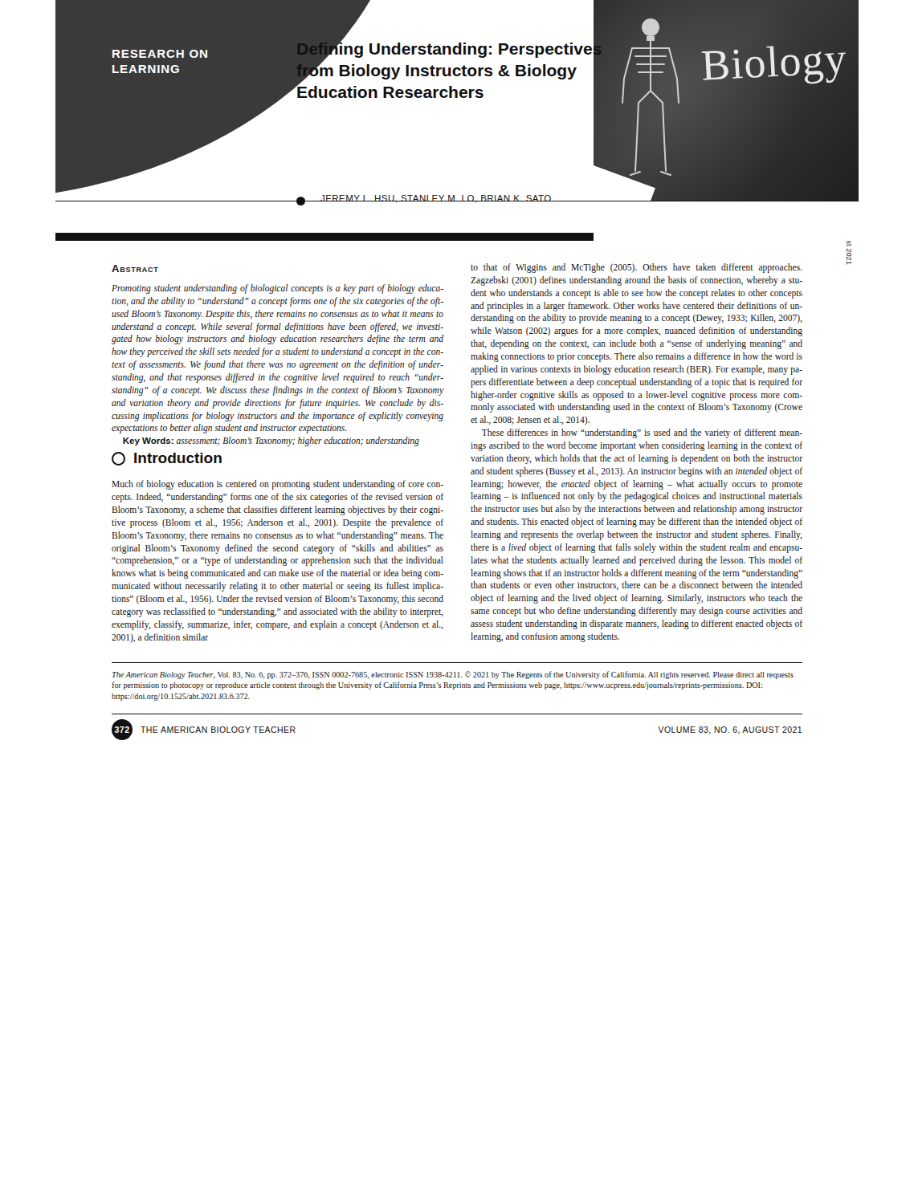Research on
Learning
Defining Understanding: Perspectives from Biology Instructors & Biology Education Researchers
JEREMY L. HSU, STANLEY M. LO, BRIAN K. SATO
Downloaded from http://online.ucpress.edu/abt/article-pdf/83/6/372/477221/abt.2021.83.6.372.pdf by Chapman University user on 10 August 2021
Abstract
Promoting student understanding of biological concepts is a key part of biology education, and the ability to “understand” a concept forms one of the six categories of the oft-used Bloom’s Taxonomy. Despite this, there remains no consensus as to what it means to understand a concept. While several formal definitions have been offered, we investigated how biology instructors and biology education researchers define the term and how they perceived the skill sets needed for a student to understand a concept in the context of assessments. We found that there was no agreement on the definition of understanding, and that responses differed in the cognitive level required to reach “understanding” of a concept. We discuss these findings in the context of Bloom’s Taxonomy and variation theory and provide directions for future inquiries. We conclude by discussing implications for biology instructors and the importance of explicitly conveying expectations to better align student and instructor expectations.
Key Words: assessment; Bloom’s Taxonomy; higher education; understanding
Introduction
Much of biology education is centered on promoting student understanding of core concepts. Indeed, “understanding” forms one of the six categories of the revised version of Bloom’s Taxonomy, a scheme that classifies different learning objectives by their cognitive process (Bloom et al., 1956; Anderson et al., 2001). Despite the prevalence of Bloom’s Taxonomy, there remains no consensus as to what “understanding” means. The original Bloom’s Taxonomy defined the second category of “skills and abilities” as “comprehension,” or a “type of understanding or apprehension such that the individual knows what is being communicated and can make use of the material or idea being communicated without necessarily relating it to other material or seeing its fullest implications” (Bloom et al., 1956). Under the revised version of Bloom’s Taxonomy, this second category was reclassified to “understanding,” and associated with the ability to interpret, exemplify, classify, summarize, infer, compare, and explain a concept (Anderson et al., 2001), a definition similar
to that of Wiggins and McTighe (2005). Others have taken different approaches. Zagzebski (2001) defines understanding around the basis of connection, whereby a student who understands a concept is able to see how the concept relates to other concepts and principles in a larger framework. Other works have centered their definitions of understanding on the ability to provide meaning to a concept (Dewey, 1933; Killen, 2007), while Watson (2002) argues for a more complex, nuanced definition of understanding that, depending on the context, can include both a “sense of underlying meaning” and making connections to prior concepts. There also remains a difference in how the word is applied in various contexts in biology education research (BER). For example, many papers differentiate between a deep conceptual understanding of a topic that is required for higher-order cognitive skills as opposed to a lower-level cognitive process more commonly associated with understanding used in the context of Bloom’s Taxonomy (Crowe et al., 2008; Jensen et al., 2014).
These differences in how “understanding” is used and the variety of different meanings ascribed to the word become important when considering learning in the context of variation theory, which holds that the act of learning is dependent on both the instructor and student spheres (Bussey et al., 2013). An instructor begins with an intended object of learning; however, the enacted object of learning – what actually occurs to promote learning – is influenced not only by the pedagogical choices and instructional materials the instructor uses but also by the interactions between and relationship among instructor and students. This enacted object of learning may be different than the intended object of learning and represents the overlap between the instructor and student spheres. Finally, there is a lived object of learning that falls solely within the student realm and encapsulates what the students actually learned and perceived during the lesson. This model of learning shows that if an instructor holds a different meaning of the term “understanding” than students or even other instructors, there can be a disconnect between the intended object of learning and the lived object of learning. Similarly, instructors who teach the same concept but who define understanding differently may design course activities and assess student understanding in disparate manners, leading to different enacted objects of learning, and confusion among students.
The American Biology Teacher, Vol. 83, No. 6, pp. 372–376, ISSN 0002-7685, electronic ISSN 1938-4211. © 2021 by The Regents of the University of California. All rights reserved. Please direct all requests for permission to photocopy or reproduce article content through the University of California Press’s Reprints and Permissions web page, https://www.ucpress.edu/journals/reprints-permissions. DOI: https://doi.org/10.1525/abt.2021.83.6.372.
372 THE AMERICAN BIOLOGY TEACHER
VOLUME 83, NO. 6, AUGUST 2021